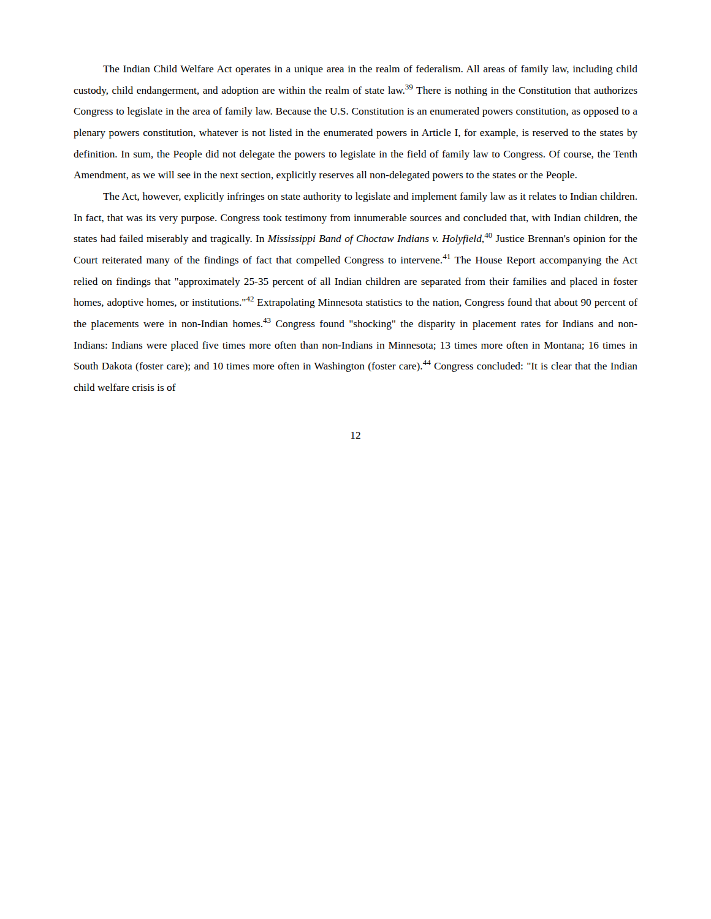The Indian Child Welfare Act operates in a unique area in the realm of federalism. All areas of family law, including child custody, child endangerment, and adoption are within the realm of state law.39 There is nothing in the Constitution that authorizes Congress to legislate in the area of family law. Because the U.S. Constitution is an enumerated powers constitution, as opposed to a plenary powers constitution, whatever is not listed in the enumerated powers in Article I, for example, is reserved to the states by definition. In sum, the People did not delegate the powers to legislate in the field of family law to Congress. Of course, the Tenth Amendment, as we will see in the next section, explicitly reserves all non-delegated powers to the states or the People.
The Act, however, explicitly infringes on state authority to legislate and implement family law as it relates to Indian children. In fact, that was its very purpose. Congress took testimony from innumerable sources and concluded that, with Indian children, the states had failed miserably and tragically. In Mississippi Band of Choctaw Indians v. Holyfield,40 Justice Brennan's opinion for the Court reiterated many of the findings of fact that compelled Congress to intervene.41 The House Report accompanying the Act relied on findings that "approximately 25-35 percent of all Indian children are separated from their families and placed in foster homes, adoptive homes, or institutions."42 Extrapolating Minnesota statistics to the nation, Congress found that about 90 percent of the placements were in non-Indian homes.43 Congress found "shocking" the disparity in placement rates for Indians and non-Indians: Indians were placed five times more often than non-Indians in Minnesota; 13 times more often in Montana; 16 times in South Dakota (foster care); and 10 times more often in Washington (foster care).44 Congress concluded: "It is clear that the Indian child welfare crisis is of
12